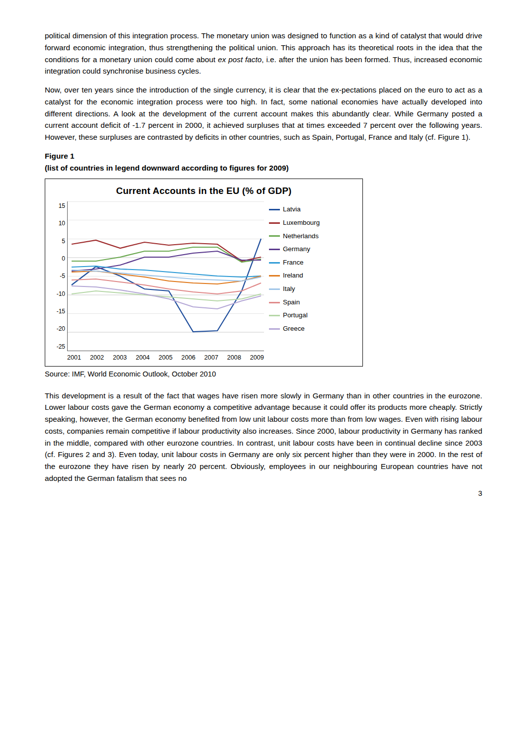political dimension of this integration process. The monetary union was designed to function as a kind of catalyst that would drive forward economic integration, thus strengthening the political union. This approach has its theoretical roots in the idea that the conditions for a monetary union could come about ex post facto, i.e. after the union has been formed. Thus, increased economic integration could synchronise business cycles.
Now, over ten years since the introduction of the single currency, it is clear that the ex-pectations placed on the euro to act as a catalyst for the economic integration process were too high. In fact, some national economies have actually developed into different directions. A look at the development of the current account makes this abundantly clear. While Germany posted a current account deficit of -1.7 percent in 2000, it achieved surpluses that at times exceeded 7 percent over the following years. However, these surpluses are contrasted by deficits in other countries, such as Spain, Portugal, France and Italy (cf. Figure 1).
Figure 1
(list of countries in legend downward according to figures for 2009)
Current Accounts in the EU (% of GDP)
15 10 5 0 -5 -10 -15 -20 -25
Latvia
Luxembourg
Netherlands
Germany
France
Ireland
Italy
Spain
Portugal
Greece
200120022003200420052006200720082009
Source: IMF, World Economic Outlook, October 2010
This development is a result of the fact that wages have risen more slowly in Germany than in other countries in the eurozone. Lower labour costs gave the German economy a competitive advantage because it could offer its products more cheaply. Strictly speaking, however, the German economy benefited from low unit labour costs more than from low wages. Even with rising labour costs, companies remain competitive if labour productivity also increases. Since 2000, labour productivity in Germany has ranked in the middle, compared with other eurozone countries. In contrast, unit labour costs have been in continual decline since 2003 (cf. Figures 2 and 3). Even today, unit labour costs in Germany are only six percent higher than they were in 2000. In the rest of the eurozone they have risen by nearly 20 percent. Obviously, employees in our neighbouring European countries have not adopted the German fatalism that sees no
3